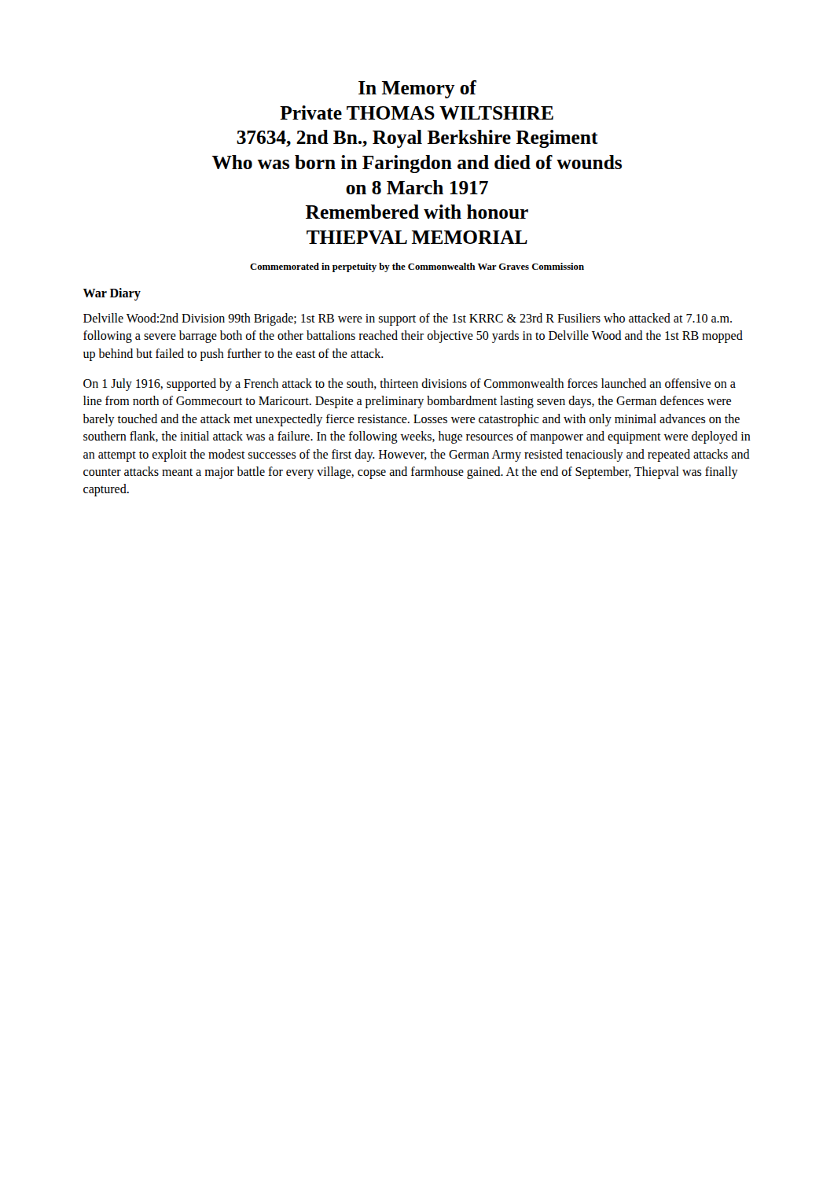In Memory of
Private THOMAS WILTSHIRE
37634, 2nd Bn., Royal Berkshire Regiment
Who was born in Faringdon and died of wounds
on 8 March 1917
Remembered with honour
THIEPVAL MEMORIAL
Commemorated in perpetuity by the Commonwealth War Graves Commission
War Diary
Delville Wood:2nd Division 99th Brigade; 1st RB were in support of the 1st KRRC & 23rd R Fusiliers who attacked at 7.10 a.m. following a severe barrage both of the other battalions reached their objective 50 yards in to Delville Wood and the 1st RB mopped up behind but failed to push further to the east of the attack.
On 1 July 1916, supported by a French attack to the south, thirteen divisions of Commonwealth forces launched an offensive on a line from north of Gommecourt to Maricourt. Despite a preliminary bombardment lasting seven days, the German defences were barely touched and the attack met unexpectedly fierce resistance. Losses were catastrophic and with only minimal advances on the southern flank, the initial attack was a failure. In the following weeks, huge resources of manpower and equipment were deployed in an attempt to exploit the modest successes of the first day. However, the German Army resisted tenaciously and repeated attacks and counter attacks meant a major battle for every village, copse and farmhouse gained. At the end of September, Thiepval was finally captured.